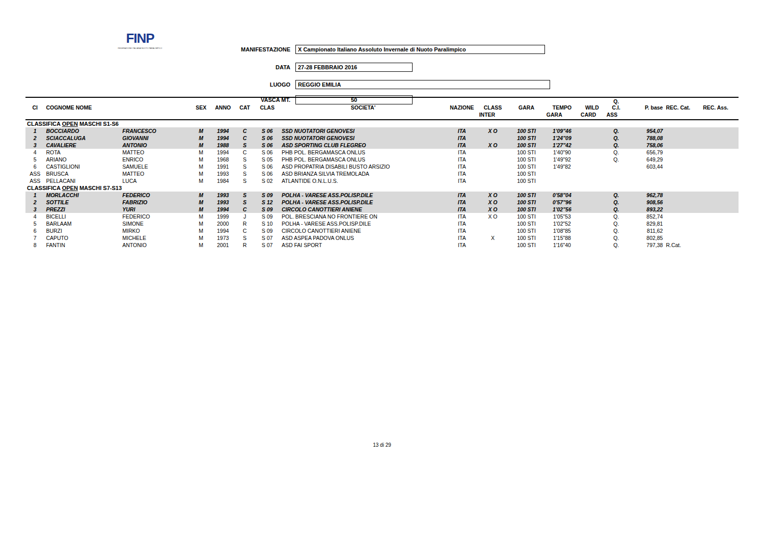FINP
FEDERAZIONE ITALIANA NUOTO PARALIMPICO
MANIFESTAZIONE
X Campionato Italiano Assoluto Invernale di Nuoto Paralimpico
DATA
27-28 FEBBRAIO 2016
LUOGO
REGGIO EMILIA
VASCA MT.
50
| Cl | COGNOME NOME | | SEX | ANNO | CAT | CLAS | SOCIETA' | NAZIONE | CLASS | GARA | TEMPO | WILD | Q. C.I. | P. base | REC. Cat. | REC. Ass. |
| | | | | | | | | | INTER | | GARA | CARD | ASS | | | |
| CLASSIFICA OPEN MASCHI S1-S6 |
| 1 | BOCCIARDO | FRANCESCO | M | 1994 | C | S 06 | SSD NUOTATORI GENOVESI | ITA | X O | 100 STI | 1'09"46 | | Q. | 954,07 | | |
| 2 | SCIACCALUGA | GIOVANNI | M | 1994 | C | S 06 | SSD NUOTATORI GENOVESI | ITA | | 100 STI | 1'24"09 | | Q. | 788,08 | | |
| 3 | CAVALIERE | ANTONIO | M | 1988 | S | S 06 | ASD SPORTING CLUB FLEGREO | ITA | X O | 100 STI | 1'27"42 | | Q. | 758,06 | | |
| 4 | ROTA | MATTEO | M | 1994 | C | S 06 | PHB POL. BERGAMASCA ONLUS | ITA | | 100 STI | 1'40"90 | | Q. | 656,79 | | |
| 5 | ARIANO | ENRICO | M | 1968 | S | S 05 | PHB POL. BERGAMASCA ONLUS | ITA | | 100 STI | 1'49"92 | | Q. | 649,29 | | |
| 6 | CASTIGLIONI | SAMUELE | M | 1991 | S | S 06 | ASD PROPATRIA DISABILI BUSTO ARSIZIO | ITA | | 100 STI | 1'49"82 | | | 603,44 | | |
| ASS | BRUSCA | MATTEO | M | 1993 | S | S 06 | ASD BRIANZA SILVIA TREMOLADA | ITA | | 100 STI | | | | | | |
| ASS | PELLACANI | LUCA | M | 1984 | S | S 02 | ATLANTIDE O.N.L.U.S. | ITA | | 100 STI | | | | | | |
| CLASSIFICA OPEN MASCHI S7-S13 |
| 1 | MORLACCHI | FEDERICO | M | 1993 | S | S 09 | POLHA - VARESE ASS.POLISP.DILE | ITA | X O | 100 STI | 0'58"04 | | Q. | 962,78 | | |
| 2 | SOTTILE | FABRIZIO | M | 1993 | S | S 12 | POLHA - VARESE ASS.POLISP.DILE | ITA | X O | 100 STI | 0'57"96 | | Q. | 908,56 | | |
| 3 | PREZZI | YURI | M | 1994 | C | S 09 | CIRCOLO CANOTTIERI ANIENE | ITA | X O | 100 STI | 1'02"56 | | Q. | 893,22 | | |
| 4 | BICELLI | FEDERICO | M | 1999 | J | S 09 | POL. BRESCIANA NO FRONTIERE ON | ITA | X O | 100 STI | 1'05"53 | | Q. | 852,74 | | |
| 5 | BARLAAM | SIMONE | M | 2000 | R | S 10 | POLHA - VARESE ASS.POLISP.DILE | ITA | | 100 STI | 1'02"52 | | Q. | 829,81 | | |
| 6 | BURZI | MIRKO | M | 1994 | C | S 09 | CIRCOLO CANOTTIERI ANIENE | ITA | | 100 STI | 1'08"85 | | Q. | 811,62 | | |
| 7 | CAPUTO | MICHELE | M | 1973 | S | S 07 | ASD ASPEA PADOVA ONLUS | ITA | X | 100 STI | 1'15"88 | | Q. | 802,85 | | |
| 8 | FANTIN | ANTONIO | M | 2001 | R | S 07 | ASD FAI SPORT | ITA | | 100 STI | 1'16"40 | | Q. | 797,38 | R.Cat. | |
13 di 29